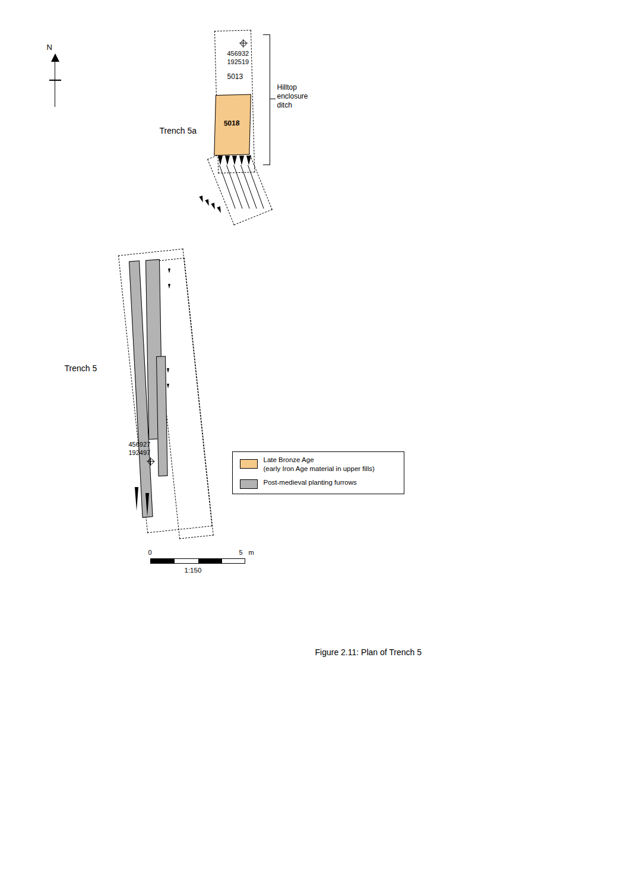N
5018
456932
192519
456927
192497
5013
Trench 5a
Trench 5
Hilltop
enclosure
ditch
Late Bronze Age
(early Iron Age material in upper fills) Post-medieval planting furrows
0 5 m
1:150
Figure 2.11: Plan of Trench 5